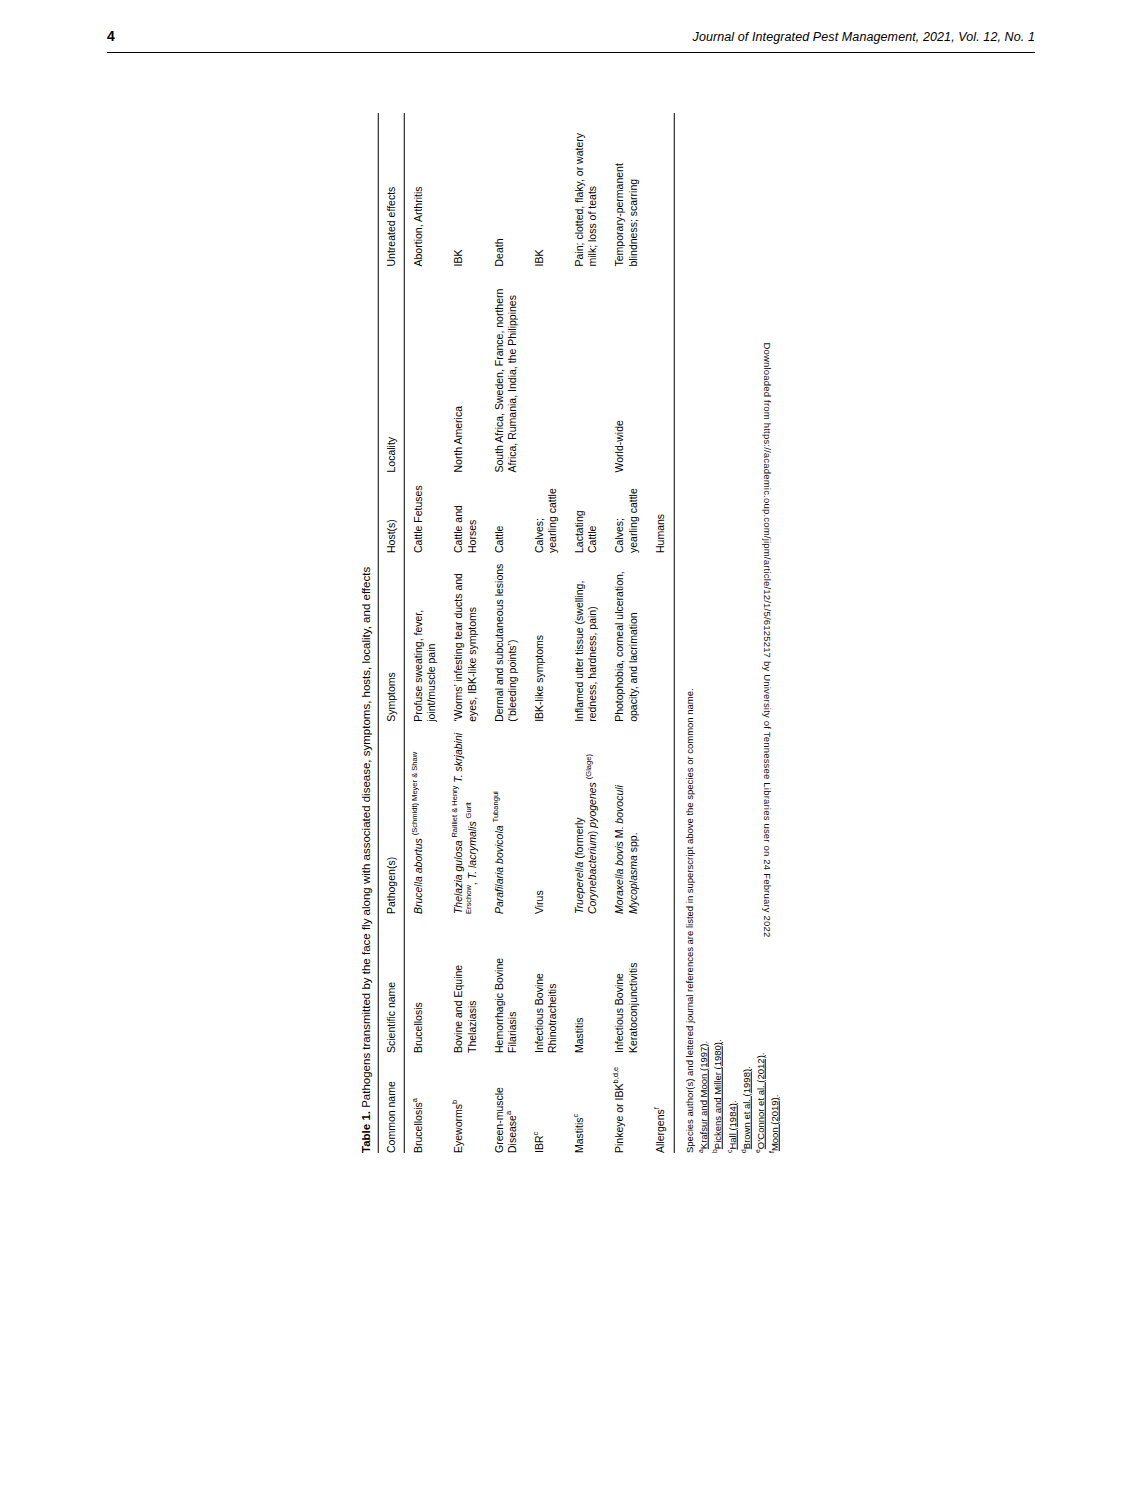4
Journal of Integrated Pest Management, 2021, Vol. 12, No. 1
Downloaded from https://academic.oup.com/jipm/article/12/1/5/6125217 by University of Tennessee Libraries user on 24 February 2022
Table 1. Pathogens transmitted by the face fly along with associated disease, symptoms, hosts, locality, and effects
| Common name | Scientific name | Pathogen(s) | Symptoms | Host(s) | Locality | Untreated effects |
| --- | --- | --- | --- | --- | --- | --- |
| Brucellosis a | Brucellosis | Brucella abortus (Schmidt) Meyer & Shaw | Profuse sweating, fever, joint/muscle pain | Cattle Fetuses | | Abortion, Arthritis |
| Eyeworms b | Bovine and Equine Thelaziasis | Thelazia gulosa Railliet & Henry T. skrjabini Erschow , T. lacrymalis Gurlt | ‘Worms’ infesting tear ducts and eyes, IBK-like symptoms | Cattle and Horses | North America | IBK |
| Green-muscle Disease a | Hemorrhagic Bovine Filariasis | Parafilaria bovicola Tubangui | Dermal and subcutaneous lesions (‘bleeding points’) | Cattle | South Africa, Sweden, France, northern Africa, Rumania, India, the Philippines | Death |
| IBR c | Infectious Bovine Rhinotracheitis | Virus | IBK-like symptoms | Calves; yearling cattle | | IBK |
| Mastitis c | Mastitis | Trueperella (formerly Corynebacterium ) pyogenes (Glage) | Inflamed utter tissue (swelling, redness, hardness, pain) | Lactating Cattle | | Pain; clotted, flaky, or watery milk; loss of teats |
| Pinkeye or IBK b,d,e | Infectious Bovine Keratoconjunctivitis | Moraxella bovis M. bovoculi Mycoplasma spp. | Photophobia, corneal ulceration, opacity, and lacrimation | Calves; yearling cattle | World-wide | Temporary-permanent blindness; scarring |
| Allergens f | | | | Humans | | |
Species author(s) and lettered journal references are listed in superscript above the species or common name.
aKrafsur and Moon (1997).
bPickens and Miller (1980).
cHall (1984).
dBrown et al. (1998).
eO’Connor et al. (2012).
fMoon (2019).